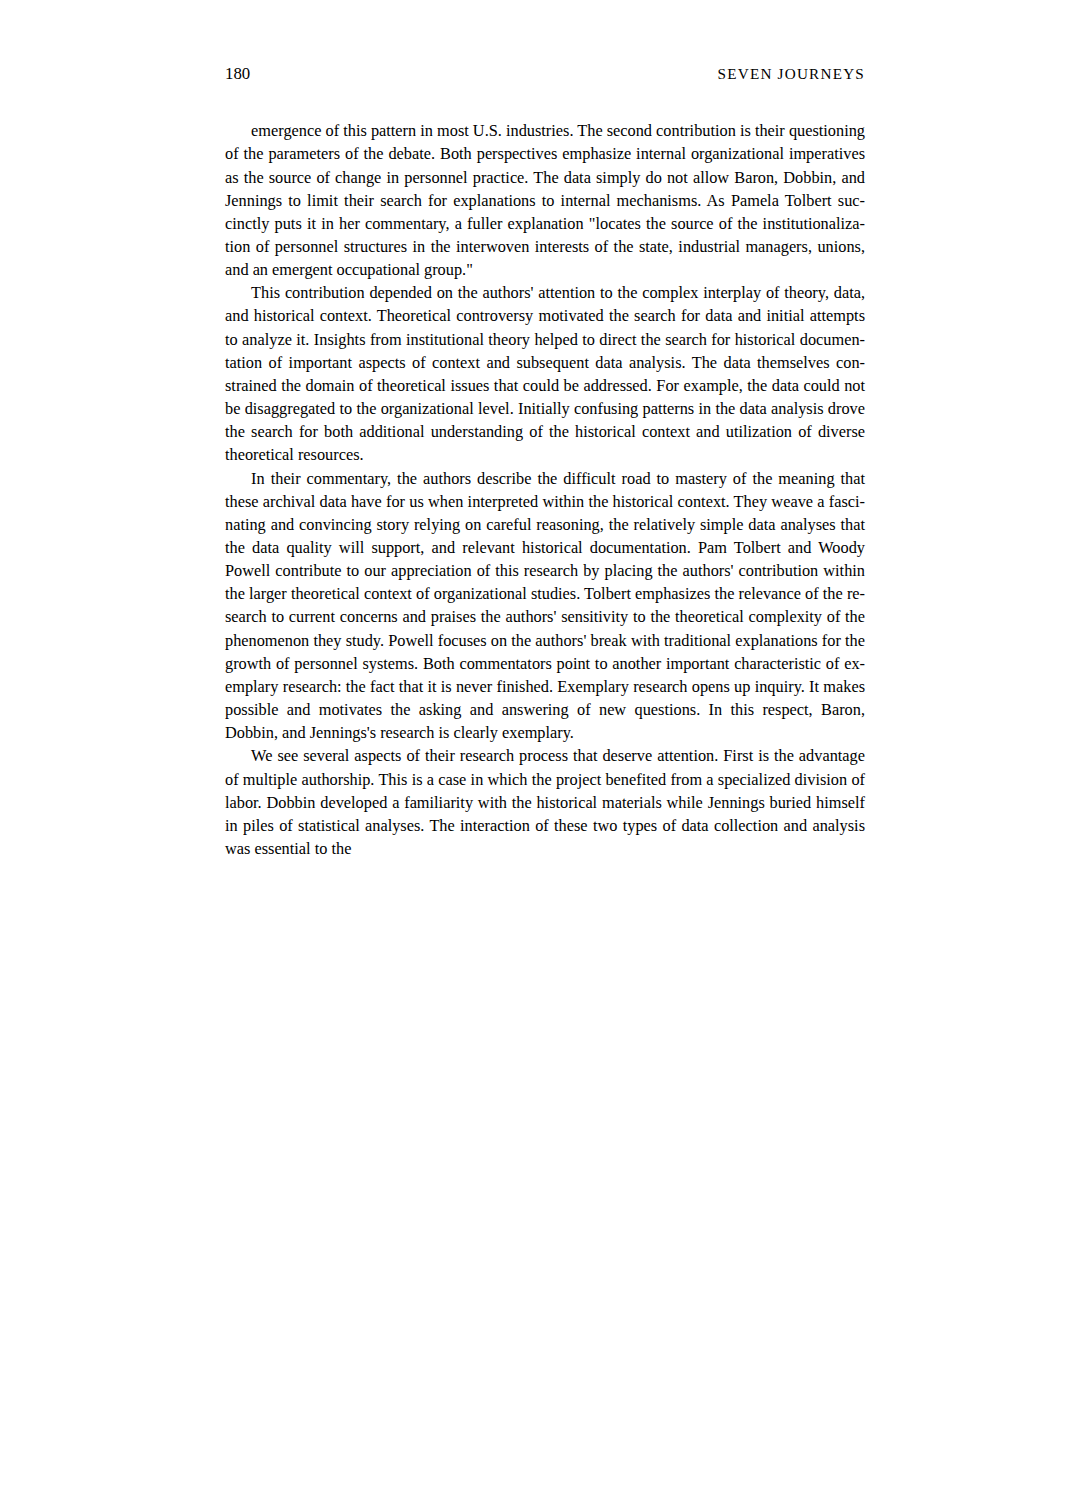180 SEVEN JOURNEYS
emergence of this pattern in most U.S. industries. The second contribution is their questioning of the parameters of the debate. Both perspectives emphasize internal organizational imperatives as the source of change in personnel practice. The data simply do not allow Baron, Dobbin, and Jennings to limit their search for explanations to internal mechanisms. As Pamela Tolbert succinctly puts it in her commentary, a fuller explanation "locates the source of the institutionalization of personnel structures in the interwoven interests of the state, industrial managers, unions, and an emergent occupational group."
This contribution depended on the authors' attention to the complex interplay of theory, data, and historical context. Theoretical controversy motivated the search for data and initial attempts to analyze it. Insights from institutional theory helped to direct the search for historical documentation of important aspects of context and subsequent data analysis. The data themselves constrained the domain of theoretical issues that could be addressed. For example, the data could not be disaggregated to the organizational level. Initially confusing patterns in the data analysis drove the search for both additional understanding of the historical context and utilization of diverse theoretical resources.
In their commentary, the authors describe the difficult road to mastery of the meaning that these archival data have for us when interpreted within the historical context. They weave a fascinating and convincing story relying on careful reasoning, the relatively simple data analyses that the data quality will support, and relevant historical documentation. Pam Tolbert and Woody Powell contribute to our appreciation of this research by placing the authors' contribution within the larger theoretical context of organizational studies. Tolbert emphasizes the relevance of the research to current concerns and praises the authors' sensitivity to the theoretical complexity of the phenomenon they study. Powell focuses on the authors' break with traditional explanations for the growth of personnel systems. Both commentators point to another important characteristic of exemplary research: the fact that it is never finished. Exemplary research opens up inquiry. It makes possible and motivates the asking and answering of new questions. In this respect, Baron, Dobbin, and Jennings's research is clearly exemplary.
We see several aspects of their research process that deserve attention. First is the advantage of multiple authorship. This is a case in which the project benefited from a specialized division of labor. Dobbin developed a familiarity with the historical materials while Jennings buried himself in piles of statistical analyses. The interaction of these two types of data collection and analysis was essential to the